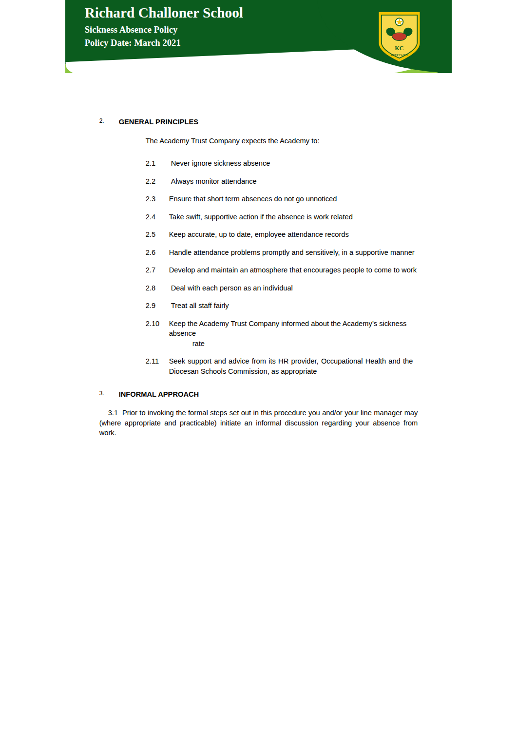Richard Challoner School
Sickness Absence Policy
Policy Date: March 2021
School crest KC KEEP FAITH
2. GENERAL PRINCIPLES
The Academy Trust Company expects the Academy to:
2.1 Never ignore sickness absence
2.2 Always monitor attendance
2.3 Ensure that short term absences do not go unnoticed
2.4 Take swift, supportive action if the absence is work related
2.5 Keep accurate, up to date, employee attendance records
2.6 Handle attendance problems promptly and sensitively, in a supportive manner
2.7 Develop and maintain an atmosphere that encourages people to come to work
2.8 Deal with each person as an individual
2.9 Treat all staff fairly
2.10 Keep the Academy Trust Company informed about the Academy’s sickness absence rate
2.11 Seek support and advice from its HR provider, Occupational Health and the Diocesan Schools Commission, as appropriate
3. INFORMAL APPROACH
3.1 Prior to invoking the formal steps set out in this procedure you and/or your line manager may (where appropriate and practicable) initiate an informal discussion regarding your absence from work.